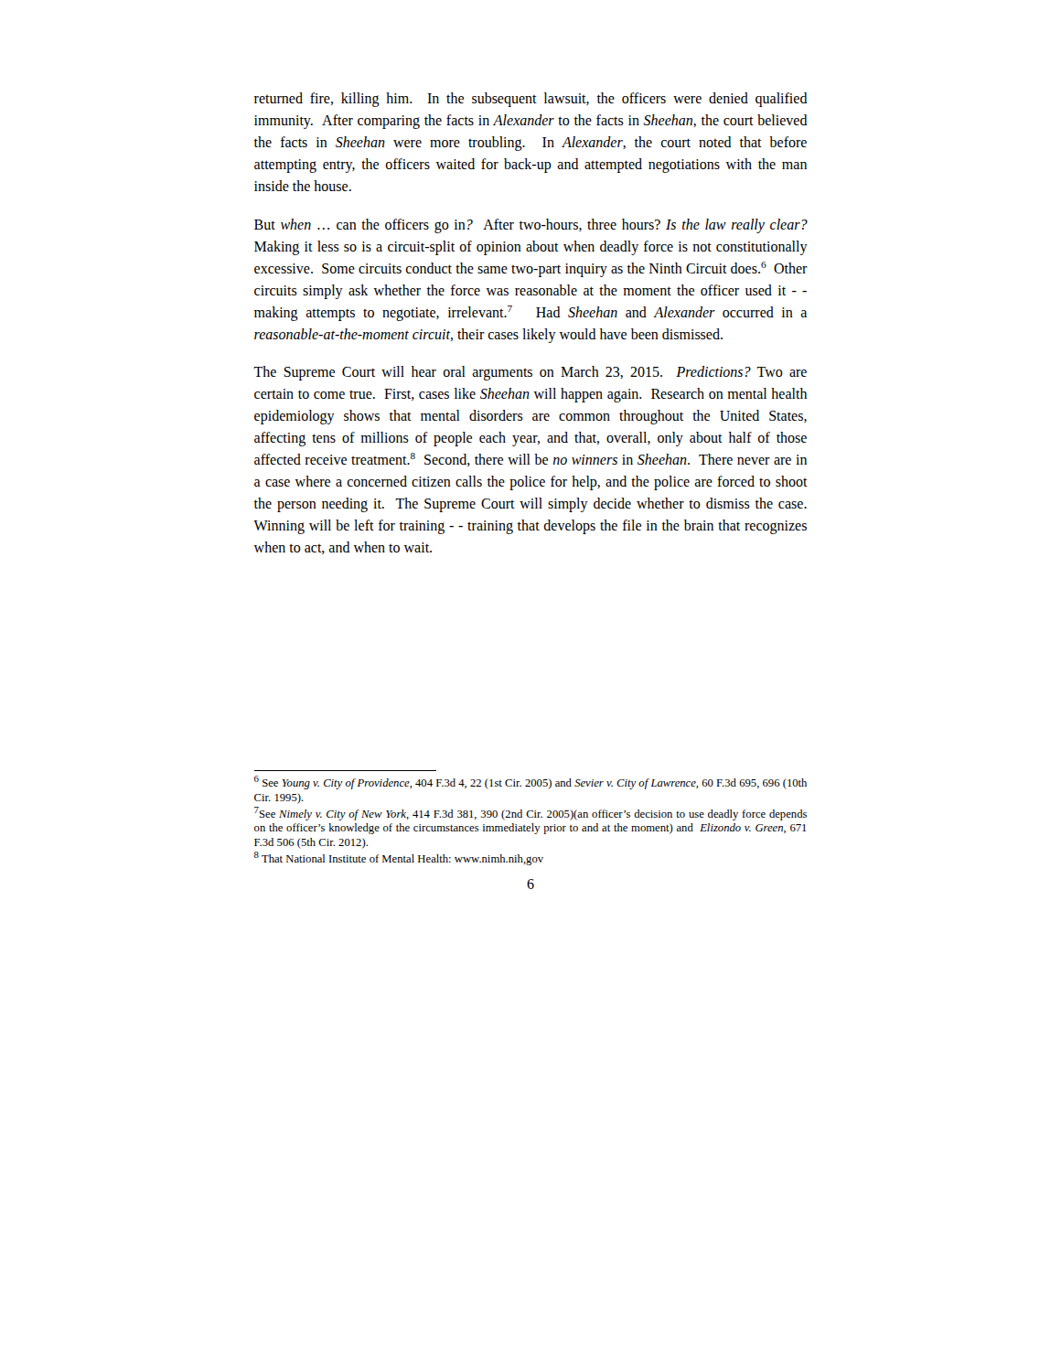returned fire, killing him. In the subsequent lawsuit, the officers were denied qualified immunity. After comparing the facts in Alexander to the facts in Sheehan, the court believed the facts in Sheehan were more troubling. In Alexander, the court noted that before attempting entry, the officers waited for back-up and attempted negotiations with the man inside the house.
But when … can the officers go in? After two-hours, three hours? Is the law really clear? Making it less so is a circuit-split of opinion about when deadly force is not constitutionally excessive. Some circuits conduct the same two-part inquiry as the Ninth Circuit does.6 Other circuits simply ask whether the force was reasonable at the moment the officer used it - - making attempts to negotiate, irrelevant.7 Had Sheehan and Alexander occurred in a reasonable-at-the-moment circuit, their cases likely would have been dismissed.
The Supreme Court will hear oral arguments on March 23, 2015. Predictions? Two are certain to come true. First, cases like Sheehan will happen again. Research on mental health epidemiology shows that mental disorders are common throughout the United States, affecting tens of millions of people each year, and that, overall, only about half of those affected receive treatment.8 Second, there will be no winners in Sheehan. There never are in a case where a concerned citizen calls the police for help, and the police are forced to shoot the person needing it. The Supreme Court will simply decide whether to dismiss the case. Winning will be left for training - - training that develops the file in the brain that recognizes when to act, and when to wait.
6 See Young v. City of Providence, 404 F.3d 4, 22 (1st Cir. 2005) and Sevier v. City of Lawrence, 60 F.3d 695, 696 (10th Cir. 1995).
7See Nimely v. City of New York, 414 F.3d 381, 390 (2nd Cir. 2005)(an officer’s decision to use deadly force depends on the officer’s knowledge of the circumstances immediately prior to and at the moment) and Elizondo v. Green, 671 F.3d 506 (5th Cir. 2012).
8 That National Institute of Mental Health: www.nimh.nih,gov
6